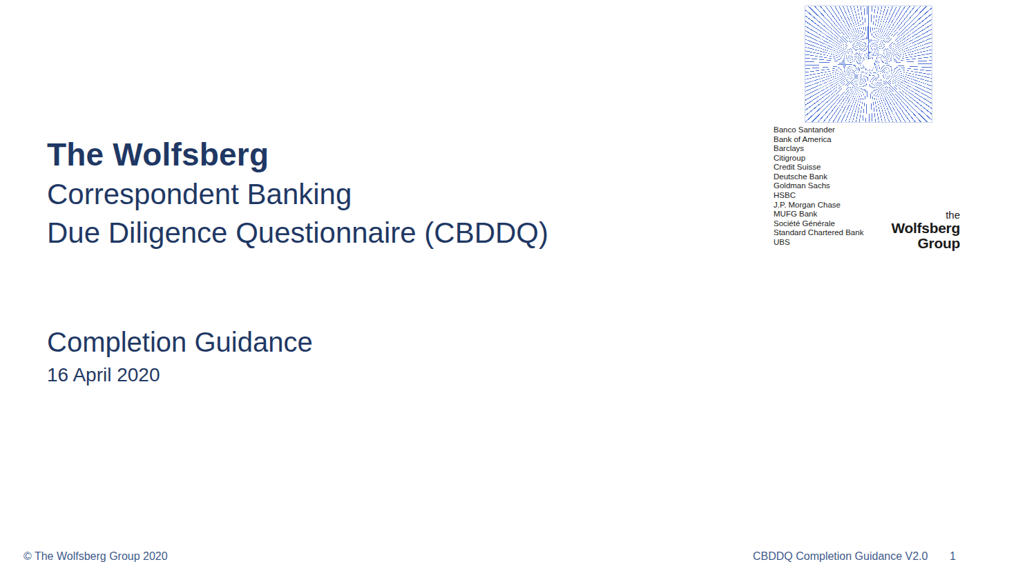Banco Santander
Bank of America
Barclays
Citigroup
Credit Suisse
Deutsche Bank
Goldman Sachs
HSBC
J.P. Morgan Chase
MUFG Bank
Société Générale
Standard Chartered Bank
UBS
the
Wolfsberg
Group
The Wolfsberg
Correspondent Banking
Due Diligence Questionnaire (CBDDQ)
Completion Guidance
16 April 2020
© The Wolfsberg Group 2020 CBDDQ Completion Guidance V2.0 1